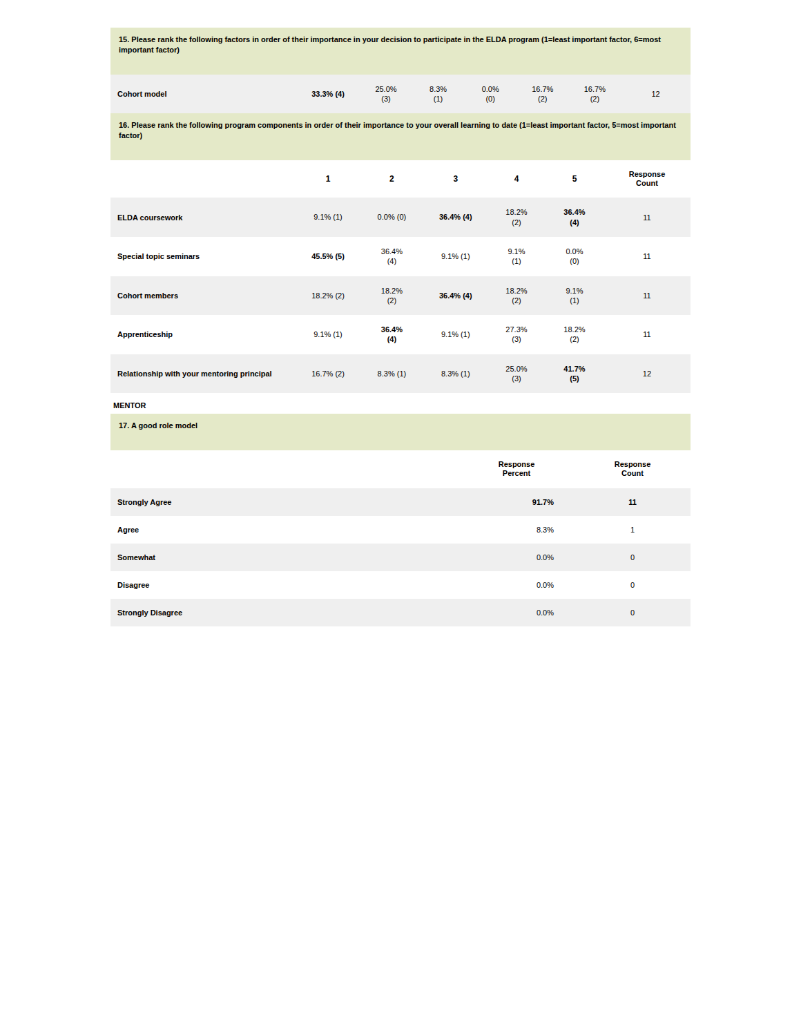| 15. Please rank the following factors in order of their importance in your decision to participate in the ELDA program (1=least important factor, 6=most important factor) |
| Cohort model | 33.3% (4) | 25.0% (3) | 8.3% (1) | 0.0% (0) | 16.7% (2) | 16.7% (2) | 12 |
| 16. Please rank the following program components in order of their importance to your overall learning to date (1=least important factor, 5=most important factor) |
| | 1 | 2 | 3 | 4 | 5 | Response Count |
| ELDA coursework | 9.1% (1) | 0.0% (0) | 36.4% (4) | 18.2% (2) | 36.4% (4) | 11 |
| Special topic seminars | 45.5% (5) | 36.4% (4) | 9.1% (1) | 9.1% (1) | 0.0% (0) | 11 |
| Cohort members | 18.2% (2) | 18.2% (2) | 36.4% (4) | 18.2% (2) | 9.1% (1) | 11 |
| Apprenticeship | 9.1% (1) | 36.4% (4) | 9.1% (1) | 27.3% (3) | 18.2% (2) | 11 |
| Relationship with your mentoring principal | 16.7% (2) | 8.3% (1) | 8.3% (1) | 25.0% (3) | 41.7% (5) | 12 |
MENTOR
| 17. A good role model |
| | Response Percent | Response Count |
| Strongly Agree | 91.7% | 11 |
| Agree | 8.3% | 1 |
| Somewhat | 0.0% | 0 |
| Disagree | 0.0% | 0 |
| Strongly Disagree | 0.0% | 0 |